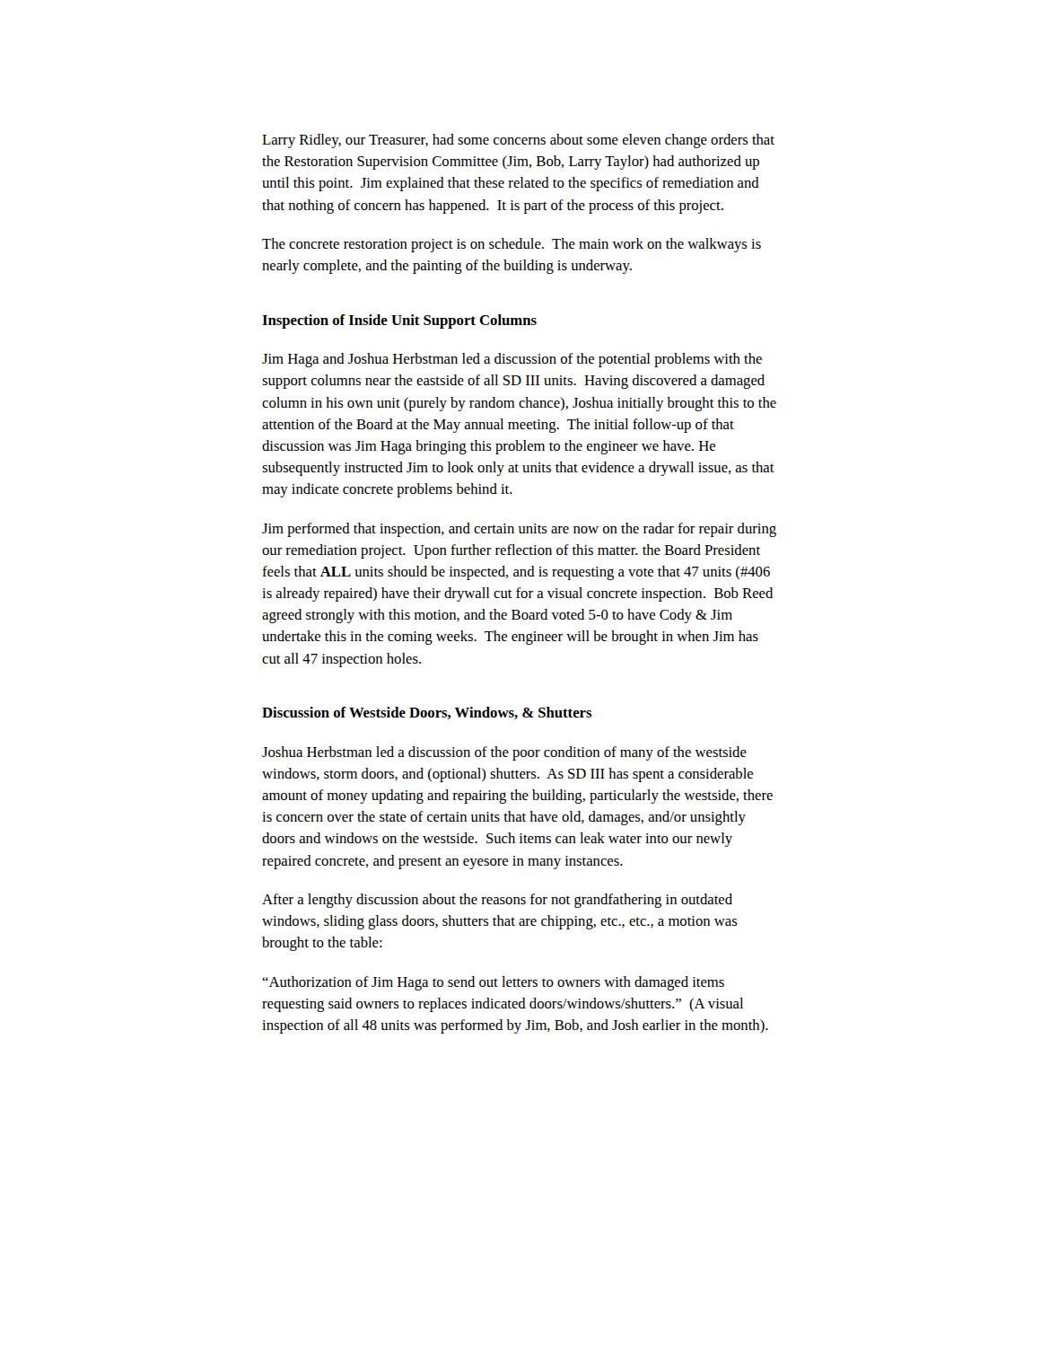Larry Ridley, our Treasurer, had some concerns about some eleven change orders that the Restoration Supervision Committee (Jim, Bob, Larry Taylor) had authorized up until this point. Jim explained that these related to the specifics of remediation and that nothing of concern has happened. It is part of the process of this project.
The concrete restoration project is on schedule. The main work on the walkways is nearly complete, and the painting of the building is underway.
Inspection of Inside Unit Support Columns
Jim Haga and Joshua Herbstman led a discussion of the potential problems with the support columns near the eastside of all SD III units. Having discovered a damaged column in his own unit (purely by random chance), Joshua initially brought this to the attention of the Board at the May annual meeting. The initial follow-up of that discussion was Jim Haga bringing this problem to the engineer we have. He subsequently instructed Jim to look only at units that evidence a drywall issue, as that may indicate concrete problems behind it.
Jim performed that inspection, and certain units are now on the radar for repair during our remediation project. Upon further reflection of this matter. the Board President feels that ALL units should be inspected, and is requesting a vote that 47 units (#406 is already repaired) have their drywall cut for a visual concrete inspection. Bob Reed agreed strongly with this motion, and the Board voted 5-0 to have Cody & Jim undertake this in the coming weeks. The engineer will be brought in when Jim has cut all 47 inspection holes.
Discussion of Westside Doors, Windows, & Shutters
Joshua Herbstman led a discussion of the poor condition of many of the westside windows, storm doors, and (optional) shutters. As SD III has spent a considerable amount of money updating and repairing the building, particularly the westside, there is concern over the state of certain units that have old, damages, and/or unsightly doors and windows on the westside. Such items can leak water into our newly repaired concrete, and present an eyesore in many instances.
After a lengthy discussion about the reasons for not grandfathering in outdated windows, sliding glass doors, shutters that are chipping, etc., etc., a motion was brought to the table:
“Authorization of Jim Haga to send out letters to owners with damaged items requesting said owners to replaces indicated doors/windows/shutters.” (A visual inspection of all 48 units was performed by Jim, Bob, and Josh earlier in the month).